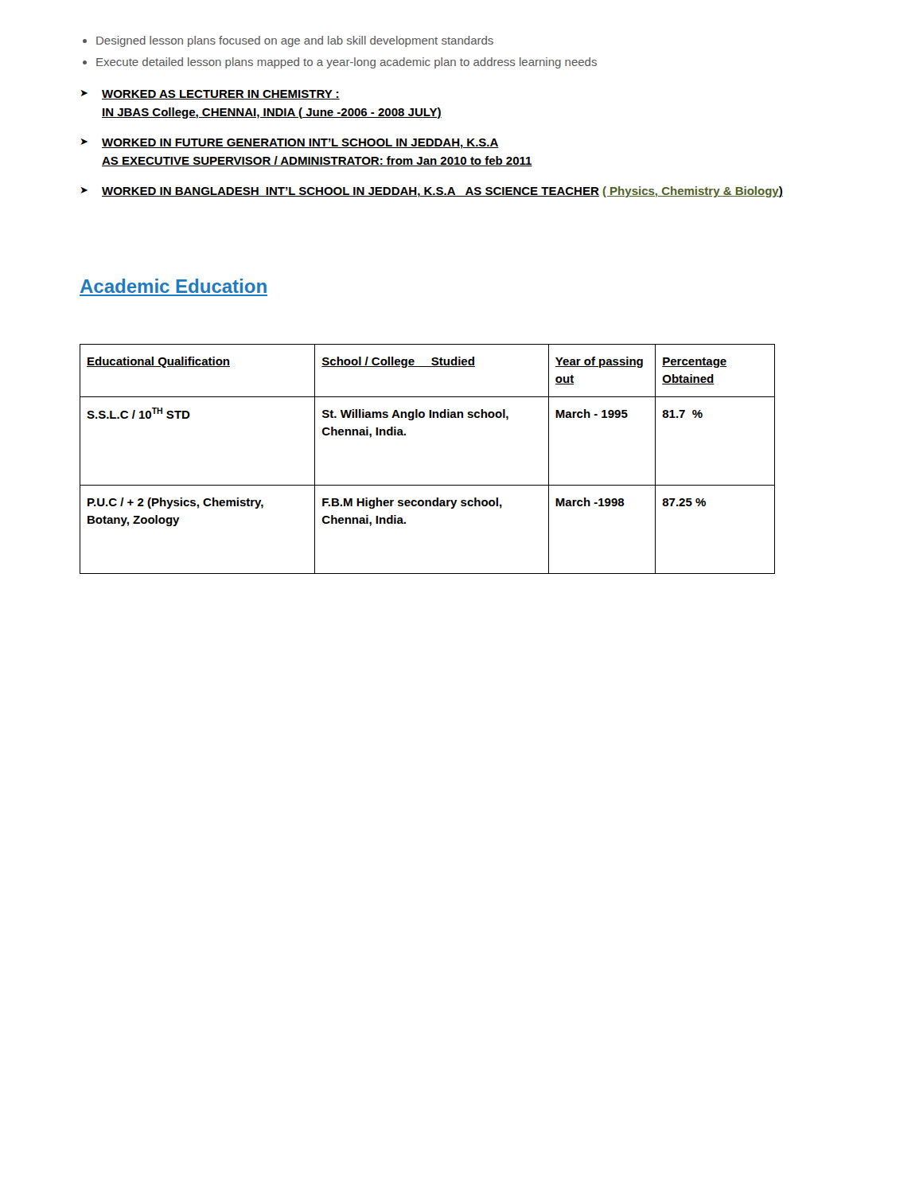Designed lesson plans focused on age and lab skill development standards
Execute detailed lesson plans mapped to a year-long academic plan to address learning needs
WORKED AS LECTURER IN CHEMISTRY :
IN JBAS College, CHENNAI, INDIA ( June -2006 - 2008 JULY)
WORKED IN FUTURE GENERATION INT’L SCHOOL IN JEDDAH, K.S.A
AS EXECUTIVE SUPERVISOR / ADMINISTRATOR: from Jan 2010 to feb 2011
WORKED IN BANGLADESH INT’L SCHOOL IN JEDDAH, K.S.A AS SCIENCE TEACHER ( Physics, Chemistry & Biology)
Academic Education
| Educational Qualification | School / College Studied | Year of passing out | Percentage Obtained |
| --- | --- | --- | --- |
| S.S.L.C / 10 TH STD | St. Williams Anglo Indian school, Chennai, India. | March - 1995 | 81.7 % |
| P.U.C / + 2 (Physics, Chemistry, Botany, Zoology | F.B.M Higher secondary school, Chennai, India. | March -1998 | 87.25 % |